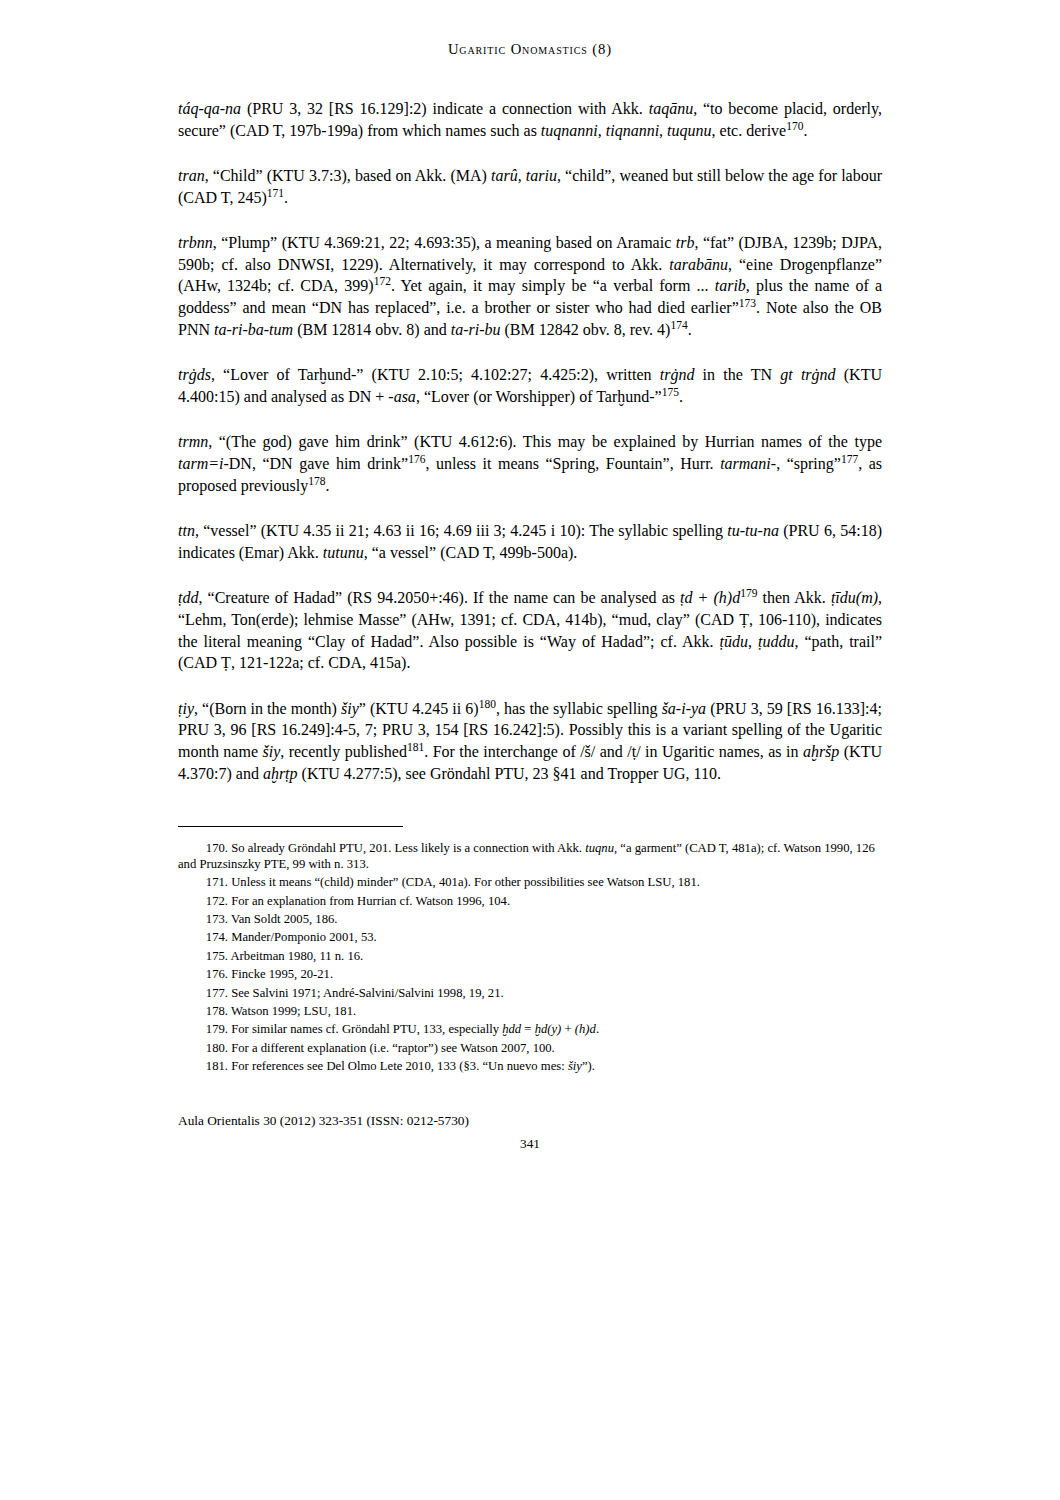Ugaritic Onomastics (8)
táq-qa-na (PRU 3, 32 [RS 16.129]:2) indicate a connection with Akk. taqānu, “to become placid, orderly, secure” (CAD T, 197b-199a) from which names such as tuqnanni, tiqnanni, tuqunu, etc. derive170.
tran, “Child” (KTU 3.7:3), based on Akk. (MA) tarû, tariu, “child”, weaned but still below the age for labour (CAD T, 245)171.
trbnn, “Plump” (KTU 4.369:21, 22; 4.693:35), a meaning based on Aramaic trb, “fat” (DJBA, 1239b; DJPA, 590b; cf. also DNWSI, 1229). Alternatively, it may correspond to Akk. tarabānu, “eine Drogenpflanze” (AHw, 1324b; cf. CDA, 399)172. Yet again, it may simply be “a verbal form ... tarib, plus the name of a goddess” and mean “DN has replaced”, i.e. a brother or sister who had died earlier”173. Note also the OB PNN ta-ri-ba-tum (BM 12814 obv. 8) and ta-ri-bu (BM 12842 obv. 8, rev. 4)174.
trġds, “Lover of Tarḫund-” (KTU 2.10:5; 4.102:27; 4.425:2), written trġnd in the TN gt trġnd (KTU 4.400:15) and analysed as DN + -asa, “Lover (or Worshipper) of Tarḫund-”175.
trmn, “(The god) gave him drink” (KTU 4.612:6). This may be explained by Hurrian names of the type tarm=i-DN, “DN gave him drink”176, unless it means “Spring, Fountain”, Hurr. tarmani-, “spring”177, as proposed previously178.
ttn, “vessel” (KTU 4.35 ii 21; 4.63 ii 16; 4.69 iii 3; 4.245 i 10): The syllabic spelling tu-tu-na (PRU 6, 54:18) indicates (Emar) Akk. tutunu, “a vessel” (CAD T, 499b-500a).
ṭdd, “Creature of Hadad” (RS 94.2050+:46). If the name can be analysed as ṭd + (h)d179 then Akk. ṭīdu(m), “Lehm, Ton(erde); lehmise Masse” (AHw, 1391; cf. CDA, 414b), “mud, clay” (CAD Ṭ, 106-110), indicates the literal meaning “Clay of Hadad”. Also possible is “Way of Hadad”; cf. Akk. ṭūdu, ṭuddu, “path, trail” (CAD Ṭ, 121-122a; cf. CDA, 415a).
ṭiy, “(Born in the month) šiy” (KTU 4.245 ii 6)180, has the syllabic spelling ša-i-ya (PRU 3, 59 [RS 16.133]:4; PRU 3, 96 [RS 16.249]:4-5, 7; PRU 3, 154 [RS 16.242]:5). Possibly this is a variant spelling of the Ugaritic month name šiy, recently published181. For the interchange of /š/ and /ṭ/ in Ugaritic names, as in aḫršp (KTU 4.370:7) and aḫrṭp (KTU 4.277:5), see Gröndahl PTU, 23 §41 and Tropper UG, 110.
170. So already Gröndahl PTU, 201. Less likely is a connection with Akk. tuqnu, “a garment” (CAD T, 481a); cf. Watson 1990, 126 and Pruzsinszky PTE, 99 with n. 313.
171. Unless it means “(child) minder” (CDA, 401a). For other possibilities see Watson LSU, 181.
172. For an explanation from Hurrian cf. Watson 1996, 104.
173. Van Soldt 2005, 186.
174. Mander/Pomponio 2001, 53.
175. Arbeitman 1980, 11 n. 16.
176. Fincke 1995, 20-21.
177. See Salvini 1971; André-Salvini/Salvini 1998, 19, 21.
178. Watson 1999; LSU, 181.
179. For similar names cf. Gröndahl PTU, 133, especially ḫdd = ḫd(y) + (h)d.
180. For a different explanation (i.e. “raptor”) see Watson 2007, 100.
181. For references see Del Olmo Lete 2010, 133 (§3. “Un nuevo mes: šiy”).
Aula Orientalis 30 (2012) 323-351 (ISSN: 0212-5730)
341